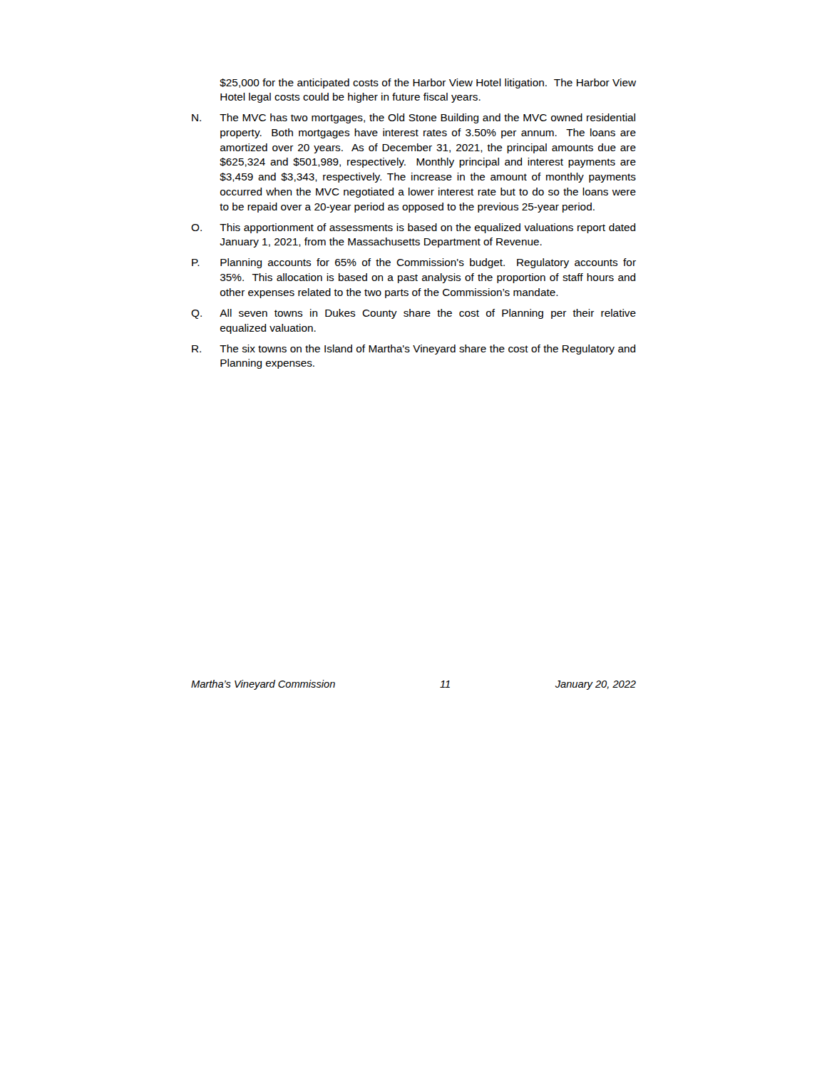$25,000 for the anticipated costs of the Harbor View Hotel litigation. The Harbor View Hotel legal costs could be higher in future fiscal years.
N. The MVC has two mortgages, the Old Stone Building and the MVC owned residential property. Both mortgages have interest rates of 3.50% per annum. The loans are amortized over 20 years. As of December 31, 2021, the principal amounts due are $625,324 and $501,989, respectively. Monthly principal and interest payments are $3,459 and $3,343, respectively. The increase in the amount of monthly payments occurred when the MVC negotiated a lower interest rate but to do so the loans were to be repaid over a 20-year period as opposed to the previous 25-year period.
O. This apportionment of assessments is based on the equalized valuations report dated January 1, 2021, from the Massachusetts Department of Revenue.
P. Planning accounts for 65% of the Commission's budget. Regulatory accounts for 35%. This allocation is based on a past analysis of the proportion of staff hours and other expenses related to the two parts of the Commission’s mandate.
Q. All seven towns in Dukes County share the cost of Planning per their relative equalized valuation.
R. The six towns on the Island of Martha's Vineyard share the cost of the Regulatory and Planning expenses.
Martha’s Vineyard Commission
11
January 20, 2022